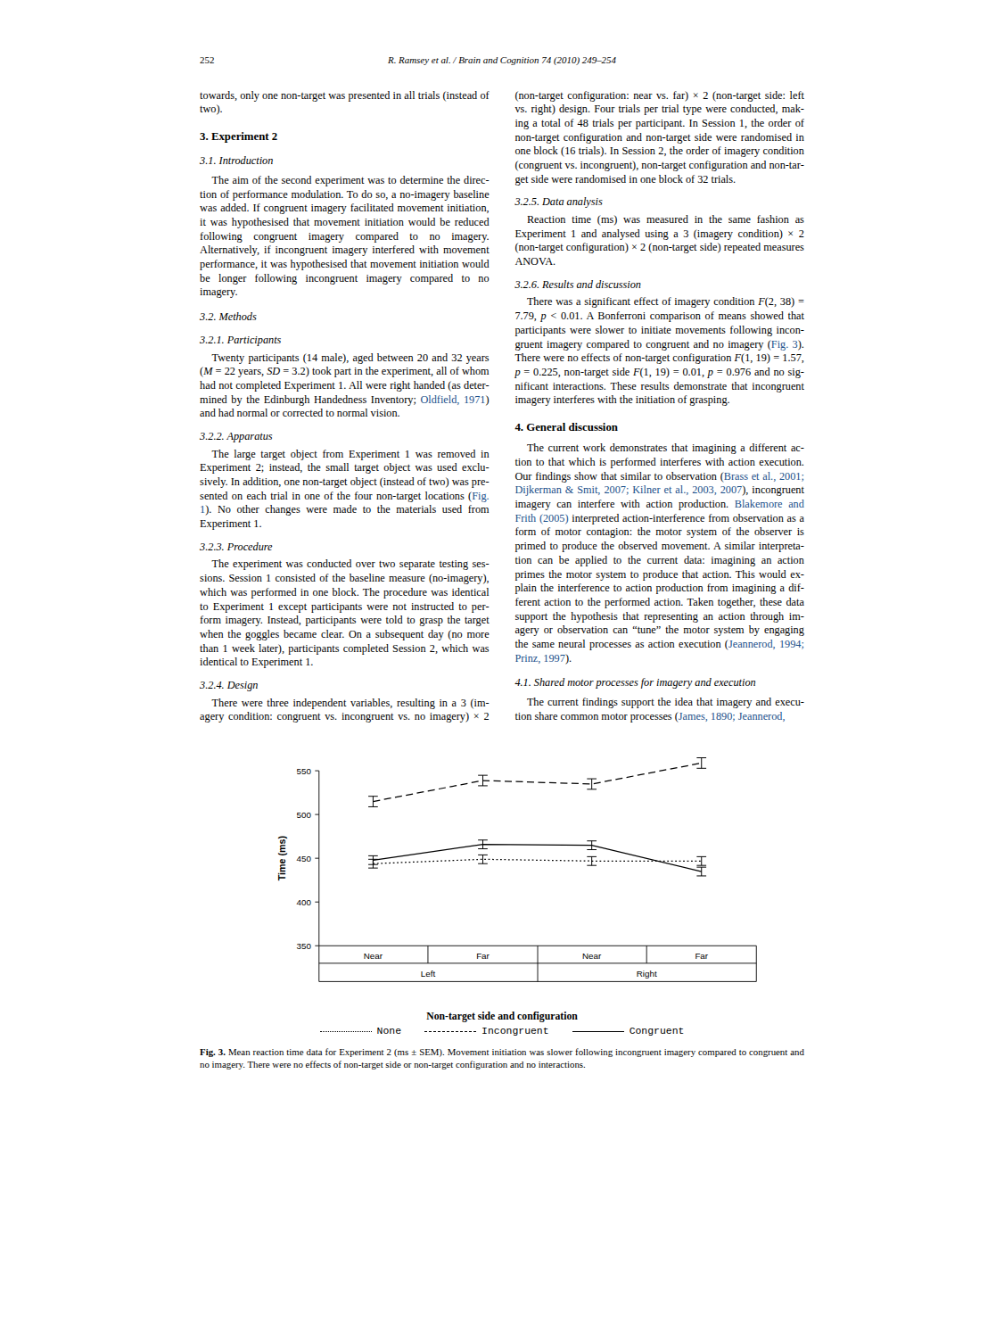252
R. Ramsey et al. / Brain and Cognition 74 (2010) 249–254
towards, only one non-target was presented in all trials (instead of two).
3. Experiment 2
3.1. Introduction
The aim of the second experiment was to determine the direction of performance modulation. To do so, a no-imagery baseline was added. If congruent imagery facilitated movement initiation, it was hypothesised that movement initiation would be reduced following congruent imagery compared to no imagery. Alternatively, if incongruent imagery interfered with movement performance, it was hypothesised that movement initiation would be longer following incongruent imagery compared to no imagery.
3.2. Methods
3.2.1. Participants
Twenty participants (14 male), aged between 20 and 32 years (M = 22 years, SD = 3.2) took part in the experiment, all of whom had not completed Experiment 1. All were right handed (as determined by the Edinburgh Handedness Inventory; Oldfield, 1971) and had normal or corrected to normal vision.
3.2.2. Apparatus
The large target object from Experiment 1 was removed in Experiment 2; instead, the small target object was used exclusively. In addition, one non-target object (instead of two) was presented on each trial in one of the four non-target locations (Fig. 1). No other changes were made to the materials used from Experiment 1.
3.2.3. Procedure
The experiment was conducted over two separate testing sessions. Session 1 consisted of the baseline measure (no-imagery), which was performed in one block. The procedure was identical to Experiment 1 except participants were not instructed to perform imagery. Instead, participants were told to grasp the target when the goggles became clear. On a subsequent day (no more than 1 week later), participants completed Session 2, which was identical to Experiment 1.
3.2.4. Design
There were three independent variables, resulting in a 3 (imagery condition: congruent vs. incongruent vs. no imagery) × 2 (non-target configuration: near vs. far) × 2 (non-target side: left vs. right) design. Four trials per trial type were conducted, making a total of 48 trials per participant. In Session 1, the order of non-target configuration and non-target side were randomised in one block (16 trials). In Session 2, the order of imagery condition (congruent vs. incongruent), non-target configuration and non-target side were randomised in one block of 32 trials.
3.2.5. Data analysis
Reaction time (ms) was measured in the same fashion as Experiment 1 and analysed using a 3 (imagery condition) × 2 (non-target configuration) × 2 (non-target side) repeated measures ANOVA.
3.2.6. Results and discussion
There was a significant effect of imagery condition F(2, 38) = 7.79, p < 0.01. A Bonferroni comparison of means showed that participants were slower to initiate movements following incongruent imagery compared to congruent and no imagery (Fig. 3). There were no effects of non-target configuration F(1, 19) = 1.57, p = 0.225, non-target side F(1, 19) = 0.01, p = 0.976 and no significant interactions. These results demonstrate that incongruent imagery interferes with the initiation of grasping.
4. General discussion
The current work demonstrates that imagining a different action to that which is performed interferes with action execution. Our findings show that similar to observation (Brass et al., 2001; Dijkerman & Smit, 2007; Kilner et al., 2003, 2007), incongruent imagery can interfere with action production. Blakemore and Frith (2005) interpreted action-interference from observation as a form of motor contagion: the motor system of the observer is primed to produce the observed movement. A similar interpretation can be applied to the current data: imagining an action primes the motor system to produce that action. This would explain the interference to action production from imagining a different action to the performed action. Taken together, these data support the hypothesis that representing an action through imagery or observation can “tune” the motor system by engaging the same neural processes as action execution (Jeannerod, 1994; Prinz, 1997).
4.1. Shared motor processes for imagery and execution
The current findings support the idea that imagery and execution share common motor processes (James, 1890; Jeannerod,
350 400 450 500 550 Time (ms) Near Far Near Far Left Right
Non-target side and configuration
None
Incongruent
Congruent
Fig. 3. Mean reaction time data for Experiment 2 (ms ± SEM). Movement initiation was slower following incongruent imagery compared to congruent and no imagery. There were no effects of non-target side or non-target configuration and no interactions.